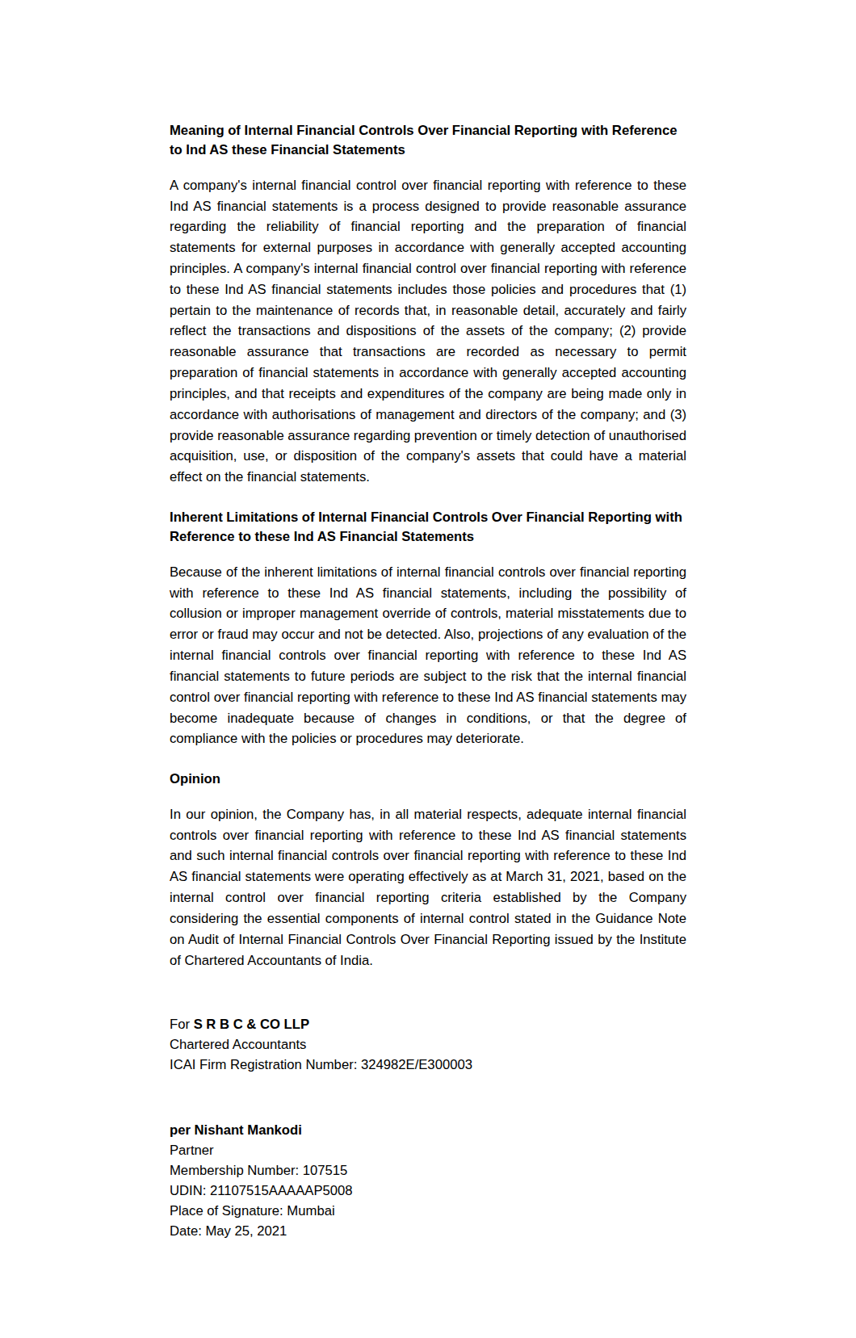Meaning of Internal Financial Controls Over Financial Reporting with Reference to Ind AS these Financial Statements
A company's internal financial control over financial reporting with reference to these Ind AS financial statements is a process designed to provide reasonable assurance regarding the reliability of financial reporting and the preparation of financial statements for external purposes in accordance with generally accepted accounting principles. A company's internal financial control over financial reporting with reference to these Ind AS financial statements includes those policies and procedures that (1) pertain to the maintenance of records that, in reasonable detail, accurately and fairly reflect the transactions and dispositions of the assets of the company; (2) provide reasonable assurance that transactions are recorded as necessary to permit preparation of financial statements in accordance with generally accepted accounting principles, and that receipts and expenditures of the company are being made only in accordance with authorisations of management and directors of the company; and (3) provide reasonable assurance regarding prevention or timely detection of unauthorised acquisition, use, or disposition of the company's assets that could have a material effect on the financial statements.
Inherent Limitations of Internal Financial Controls Over Financial Reporting with Reference to these Ind AS Financial Statements
Because of the inherent limitations of internal financial controls over financial reporting with reference to these Ind AS financial statements, including the possibility of collusion or improper management override of controls, material misstatements due to error or fraud may occur and not be detected. Also, projections of any evaluation of the internal financial controls over financial reporting with reference to these Ind AS financial statements to future periods are subject to the risk that the internal financial control over financial reporting with reference to these Ind AS financial statements may become inadequate because of changes in conditions, or that the degree of compliance with the policies or procedures may deteriorate.
Opinion
In our opinion, the Company has, in all material respects, adequate internal financial controls over financial reporting with reference to these Ind AS financial statements and such internal financial controls over financial reporting with reference to these Ind AS financial statements were operating effectively as at March 31, 2021, based on the internal control over financial reporting criteria established by the Company considering the essential components of internal control stated in the Guidance Note on Audit of Internal Financial Controls Over Financial Reporting issued by the Institute of Chartered Accountants of India.
For S R B C & CO LLP
Chartered Accountants
ICAI Firm Registration Number: 324982E/E300003
per Nishant Mankodi
Partner
Membership Number: 107515
UDIN: 21107515AAAAAP5008
Place of Signature: Mumbai
Date: May 25, 2021